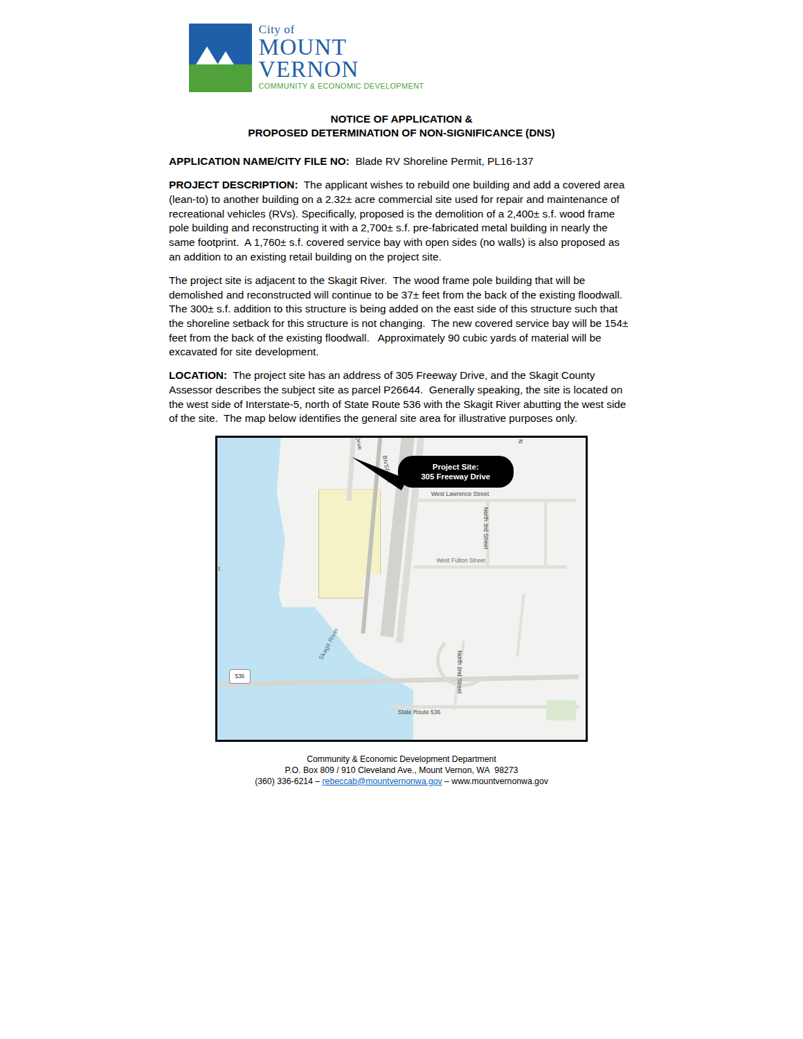City of MOUNT VERNON COMMUNITY & ECONOMIC DEVELOPMENT
NOTICE OF APPLICATION & PROPOSED DETERMINATION OF NON-SIGNIFICANCE (DNS)
APPLICATION NAME/CITY FILE NO: Blade RV Shoreline Permit, PL16-137
PROJECT DESCRIPTION: The applicant wishes to rebuild one building and add a covered area (lean-to) to another building on a 2.32± acre commercial site used for repair and maintenance of recreational vehicles (RVs). Specifically, proposed is the demolition of a 2,400± s.f. wood frame pole building and reconstructing it with a 2,700± s.f. pre-fabricated metal building in nearly the same footprint. A 1,760± s.f. covered service bay with open sides (no walls) is also proposed as an addition to an existing retail building on the project site.
The project site is adjacent to the Skagit River. The wood frame pole building that will be demolished and reconstructed will continue to be 37± feet from the back of the existing floodwall. The 300± s.f. addition to this structure is being added on the east side of this structure such that the shoreline setback for this structure is not changing. The new covered service bay will be 154± feet from the back of the existing floodwall. Approximately 90 cubic yards of material will be excavated for site development.
LOCATION: The project site has an address of 305 Freeway Drive, and the Skagit County Assessor describes the subject site as parcel P26644. Generally speaking, the site is located on the west side of Interstate-5, north of State Route 536 with the Skagit River abutting the west side of the site. The map below identifies the general site area for illustrative purposes only.
Skagit River
Drive
BNSF RR
West Lawrence Street
West Fulton Street
North 3rd Street
North 2nd Street
State Route 536
N
t
536
Project Site:
305 Freeway Drive
Community & Economic Development Department
P.O. Box 809 / 910 Cleveland Ave., Mount Vernon, WA 98273
(360) 336-6214 – rebeccab@mountvernonwa.gov – www.mountvernonwa.gov